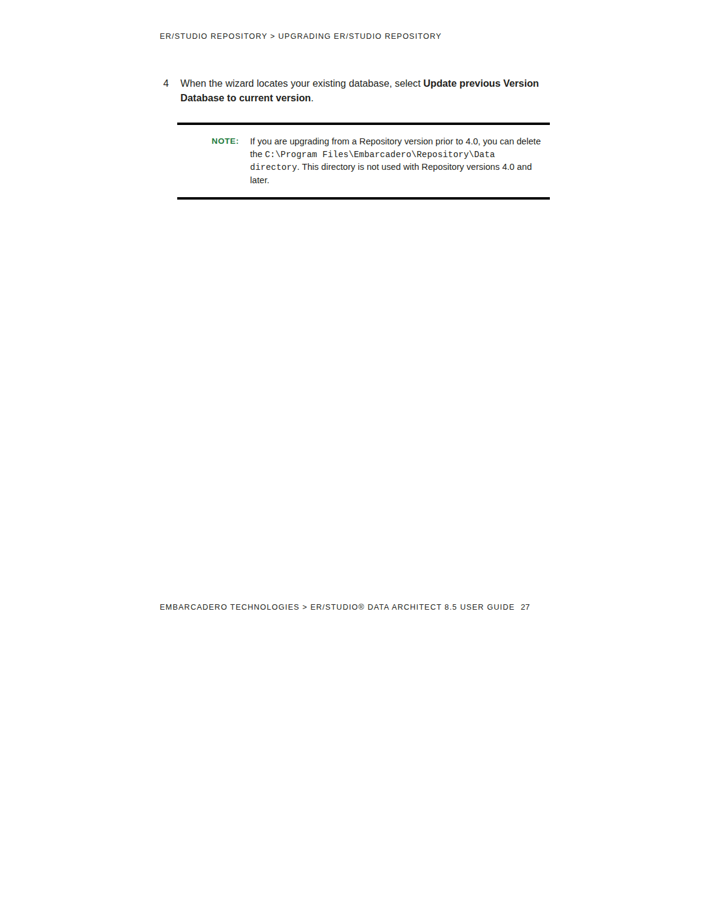ER/Studio Repository > Upgrading ER/Studio Repository
4 When the wizard locates your existing database, select Update previous Version Database to current version.
| NOTE: | If you are upgrading from a Repository version prior to 4.0, you can delete the C:\Program Files\Embarcadero\Repository\Data directory . This directory is not used with Repository versions 4.0 and later. |
Embarcadero Technologies > ER/Studio® Data Architect 8.5 User Guide
27